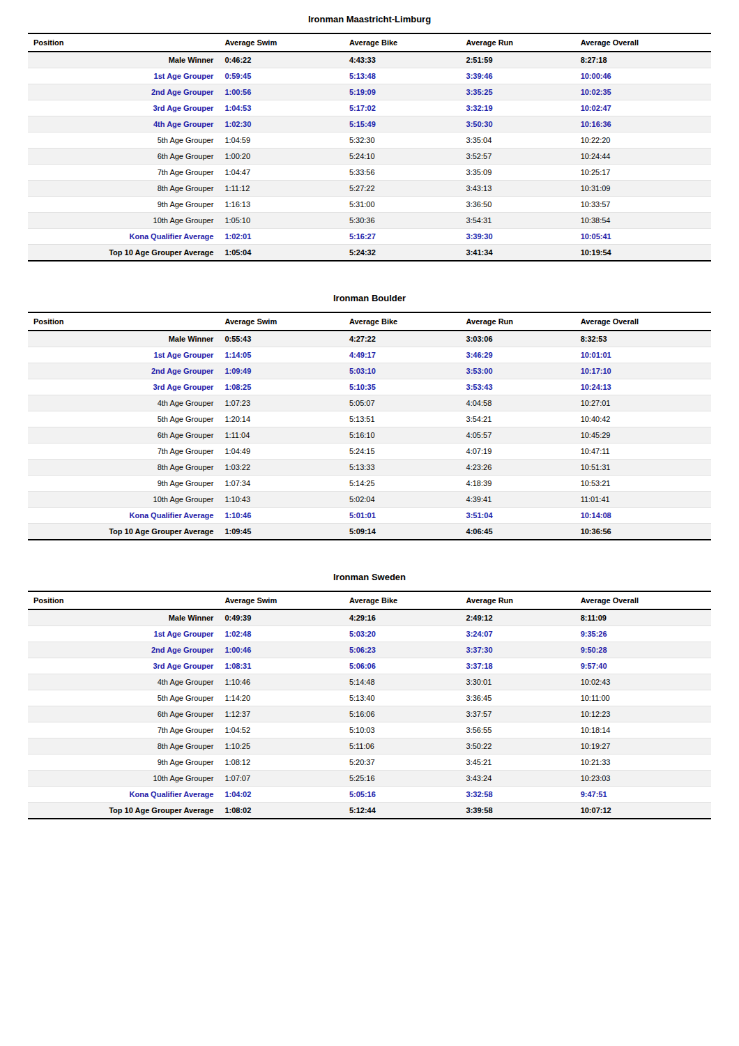Ironman Maastricht-Limburg
| Position | Average Swim | Average Bike | Average Run | Average Overall |
| --- | --- | --- | --- | --- |
| Male Winner | 0:46:22 | 4:43:33 | 2:51:59 | 8:27:18 |
| 1st Age Grouper | 0:59:45 | 5:13:48 | 3:39:46 | 10:00:46 |
| 2nd Age Grouper | 1:00:56 | 5:19:09 | 3:35:25 | 10:02:35 |
| 3rd Age Grouper | 1:04:53 | 5:17:02 | 3:32:19 | 10:02:47 |
| 4th Age Grouper | 1:02:30 | 5:15:49 | 3:50:30 | 10:16:36 |
| 5th Age Grouper | 1:04:59 | 5:32:30 | 3:35:04 | 10:22:20 |
| 6th Age Grouper | 1:00:20 | 5:24:10 | 3:52:57 | 10:24:44 |
| 7th Age Grouper | 1:04:47 | 5:33:56 | 3:35:09 | 10:25:17 |
| 8th Age Grouper | 1:11:12 | 5:27:22 | 3:43:13 | 10:31:09 |
| 9th Age Grouper | 1:16:13 | 5:31:00 | 3:36:50 | 10:33:57 |
| 10th Age Grouper | 1:05:10 | 5:30:36 | 3:54:31 | 10:38:54 |
| Kona Qualifier Average | 1:02:01 | 5:16:27 | 3:39:30 | 10:05:41 |
| Top 10 Age Grouper Average | 1:05:04 | 5:24:32 | 3:41:34 | 10:19:54 |
Ironman Boulder
| Position | Average Swim | Average Bike | Average Run | Average Overall |
| --- | --- | --- | --- | --- |
| Male Winner | 0:55:43 | 4:27:22 | 3:03:06 | 8:32:53 |
| 1st Age Grouper | 1:14:05 | 4:49:17 | 3:46:29 | 10:01:01 |
| 2nd Age Grouper | 1:09:49 | 5:03:10 | 3:53:00 | 10:17:10 |
| 3rd Age Grouper | 1:08:25 | 5:10:35 | 3:53:43 | 10:24:13 |
| 4th Age Grouper | 1:07:23 | 5:05:07 | 4:04:58 | 10:27:01 |
| 5th Age Grouper | 1:20:14 | 5:13:51 | 3:54:21 | 10:40:42 |
| 6th Age Grouper | 1:11:04 | 5:16:10 | 4:05:57 | 10:45:29 |
| 7th Age Grouper | 1:04:49 | 5:24:15 | 4:07:19 | 10:47:11 |
| 8th Age Grouper | 1:03:22 | 5:13:33 | 4:23:26 | 10:51:31 |
| 9th Age Grouper | 1:07:34 | 5:14:25 | 4:18:39 | 10:53:21 |
| 10th Age Grouper | 1:10:43 | 5:02:04 | 4:39:41 | 11:01:41 |
| Kona Qualifier Average | 1:10:46 | 5:01:01 | 3:51:04 | 10:14:08 |
| Top 10 Age Grouper Average | 1:09:45 | 5:09:14 | 4:06:45 | 10:36:56 |
Ironman Sweden
| Position | Average Swim | Average Bike | Average Run | Average Overall |
| --- | --- | --- | --- | --- |
| Male Winner | 0:49:39 | 4:29:16 | 2:49:12 | 8:11:09 |
| 1st Age Grouper | 1:02:48 | 5:03:20 | 3:24:07 | 9:35:26 |
| 2nd Age Grouper | 1:00:46 | 5:06:23 | 3:37:30 | 9:50:28 |
| 3rd Age Grouper | 1:08:31 | 5:06:06 | 3:37:18 | 9:57:40 |
| 4th Age Grouper | 1:10:46 | 5:14:48 | 3:30:01 | 10:02:43 |
| 5th Age Grouper | 1:14:20 | 5:13:40 | 3:36:45 | 10:11:00 |
| 6th Age Grouper | 1:12:37 | 5:16:06 | 3:37:57 | 10:12:23 |
| 7th Age Grouper | 1:04:52 | 5:10:03 | 3:56:55 | 10:18:14 |
| 8th Age Grouper | 1:10:25 | 5:11:06 | 3:50:22 | 10:19:27 |
| 9th Age Grouper | 1:08:12 | 5:20:37 | 3:45:21 | 10:21:33 |
| 10th Age Grouper | 1:07:07 | 5:25:16 | 3:43:24 | 10:23:03 |
| Kona Qualifier Average | 1:04:02 | 5:05:16 | 3:32:58 | 9:47:51 |
| Top 10 Age Grouper Average | 1:08:02 | 5:12:44 | 3:39:58 | 10:07:12 |